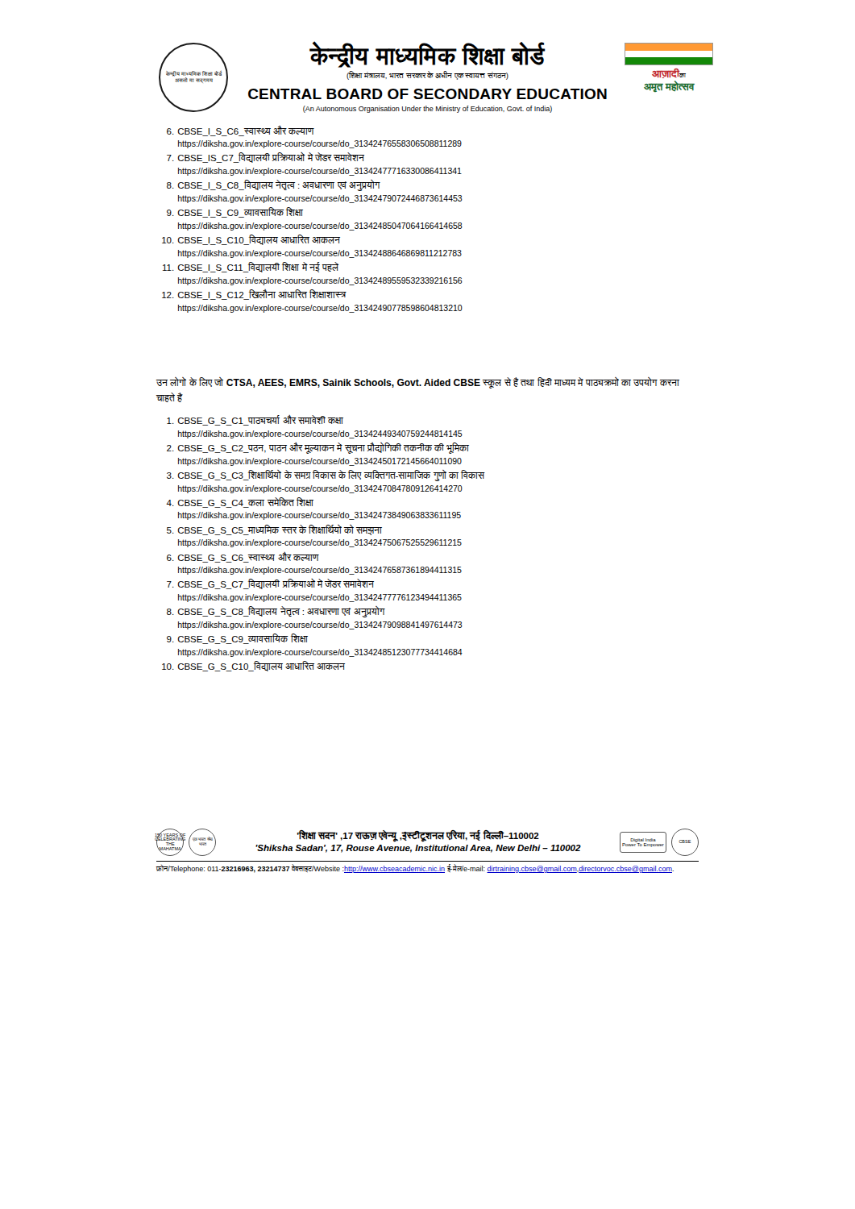केन्द्रीय माध्यमिक शिक्षा बोर्ड
असतो मा सद्गमय
केन्द्रीय माध्यमिक शिक्षा बोर्ड
(शिक्षा मंत्रालय, भारत सरकार के अधीन एक स्वायत्त संगठन)
CENTRAL BOARD OF SECONDARY EDUCATION
(An Autonomous Organisation Under the Ministry of Education, Govt. of India)
आज़ादीका
अमृत महोत्सव
CBSE_I_S_C6_स्वास्थ्य और कल्याण https://diksha.gov.in/explore-course/course/do_31342476558306508811289
CBSE_IS_C7_विद्यालयी प्रक्रियाओं में जेंडर समावेशन https://diksha.gov.in/explore-course/course/do_31342477716330086411341
CBSE_I_S_C8_विद्यालय नेतृत्व : अवधारणा एवं अनुप्रयोग https://diksha.gov.in/explore-course/course/do_31342479072446873614453
CBSE_I_S_C9_व्यावसायिक शिक्षा https://diksha.gov.in/explore-course/course/do_31342485047064166414658
CBSE_I_S_C10_विद्यालय आधारित आकलन https://diksha.gov.in/explore-course/course/do_31342488646869811212783
CBSE_I_S_C11_विद्यालयी शिक्षा में नई पहलें https://diksha.gov.in/explore-course/course/do_31342489559532339216156
CBSE_I_S_C12_खिलौना आधारित शिक्षाशास्त्र https://diksha.gov.in/explore-course/course/do_31342490778598604813210
उन लोगों के लिए जो CTSA, AEES, EMRS, Sainik Schools, Govt. Aided CBSE स्कूल से हैं तथा हिंदी माध्यम में पाठ्यक्रमों का उपयोग करना चाहते हैं
CBSE_G_S_C1_पाठ्यचर्या और समावेशी कक्षा https://diksha.gov.in/explore-course/course/do_31342449340759244814145
CBSE_G_S_C2_पठन, पाठन और मूल्यांकन में सूचना प्रौद्योगिकी तकनीक की भूमिका https://diksha.gov.in/explore-course/course/do_31342450172145664011090
CBSE_G_S_C3_शिक्षार्थियों के समग्र विकास के लिए व्यक्तिगत-सामाजिक गुणों का विकास https://diksha.gov.in/explore-course/course/do_31342470847809126414270
CBSE_G_S_C4_कला समेकित शिक्षा https://diksha.gov.in/explore-course/course/do_31342473849063833611195
CBSE_G_S_C5_माध्यमिक स्तर के शिक्षार्थियों को समझना https://diksha.gov.in/explore-course/course/do_31342475067525529611215
CBSE_G_S_C6_स्वास्थ्य और कल्याण https://diksha.gov.in/explore-course/course/do_31342476587361894411315
CBSE_G_S_C7_विद्यालयी प्रक्रियाओं में जेंडर समावेशन https://diksha.gov.in/explore-course/course/do_31342477776123494411365
CBSE_G_S_C8_विद्यालय नेतृत्व : अवधारणा एवं अनुप्रयोग https://diksha.gov.in/explore-course/course/do_31342479098841497614473
CBSE_G_S_C9_व्यावसायिक शिक्षा https://diksha.gov.in/explore-course/course/do_31342485123077734414684
CBSE_G_S_C10_विद्यालय आधारित आकलन
150 YEARS OF CELEBRATING THE MAHATMA
एक भारत श्रेष्ठ भारत
'शिक्षा सदन' ,17 राऊज़ एवेन्यू ,इंस्टीटूशनल एरिया, नई दिल्ली–110002
'Shiksha Sadan', 17, Rouse Avenue, Institutional Area, New Delhi – 110002
Digital India
Power To Empower
CBSE
फ़ोन/Telephone: 011-23216963, 23214737 वेबसाइट/Website :http://www.cbseacademic.nic.in ई-मेल/e-mail: dirtraining.cbse@gmail.com,directorvoc.cbse@gmail.com.